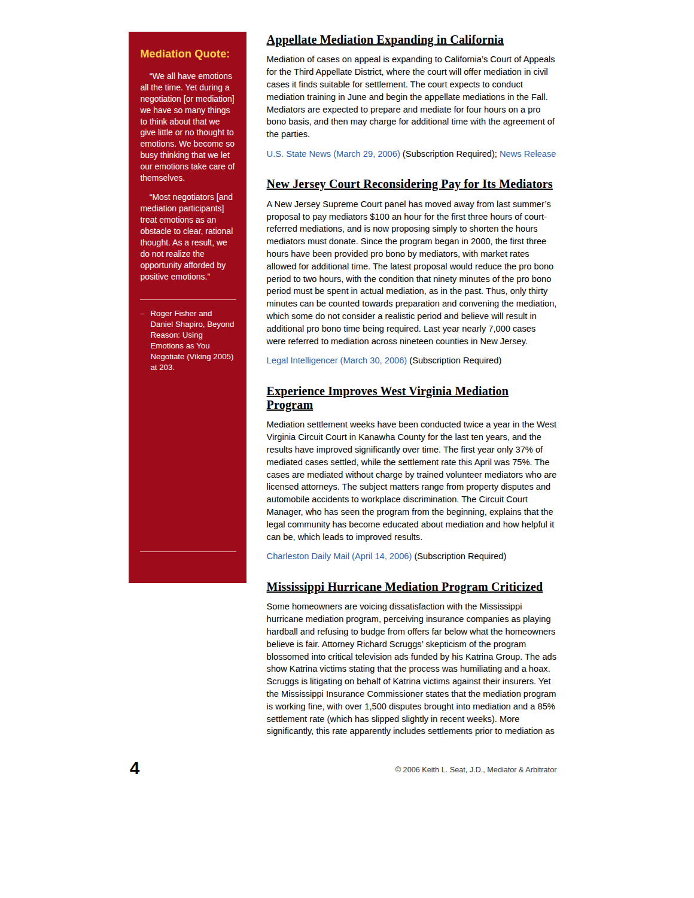Mediation Quote:
“We all have emotions all the time. Yet during a negotiation [or mediation] we have so many things to think about that we give little or no thought to emotions. We become so busy thinking that we let our emotions take care of themselves.
“Most negotiators [and mediation participants] treat emotions as an obstacle to clear, rational thought. As a result, we do not realize the opportunity afforded by positive emotions.”
– Roger Fisher and Daniel Shapiro, Beyond Reason: Using Emotions as You Negotiate (Viking 2005) at 203.
Appellate Mediation Expanding in California
Mediation of cases on appeal is expanding to California’s Court of Appeals for the Third Appellate District, where the court will offer mediation in civil cases it finds suitable for settlement. The court expects to conduct mediation training in June and begin the appellate mediations in the Fall. Mediators are expected to prepare and mediate for four hours on a pro bono basis, and then may charge for additional time with the agreement of the parties.
U.S. State News (March 29, 2006) (Subscription Required); News Release
New Jersey Court Reconsidering Pay for Its Mediators
A New Jersey Supreme Court panel has moved away from last summer’s proposal to pay mediators $100 an hour for the first three hours of court-referred mediations, and is now proposing simply to shorten the hours mediators must donate. Since the program began in 2000, the first three hours have been provided pro bono by mediators, with market rates allowed for additional time. The latest proposal would reduce the pro bono period to two hours, with the condition that ninety minutes of the pro bono period must be spent in actual mediation, as in the past. Thus, only thirty minutes can be counted towards preparation and convening the mediation, which some do not consider a realistic period and believe will result in additional pro bono time being required. Last year nearly 7,000 cases were referred to mediation across nineteen counties in New Jersey.
Legal Intelligencer (March 30, 2006) (Subscription Required)
Experience Improves West Virginia Mediation Program
Mediation settlement weeks have been conducted twice a year in the West Virginia Circuit Court in Kanawha County for the last ten years, and the results have improved significantly over time. The first year only 37% of mediated cases settled, while the settlement rate this April was 75%. The cases are mediated without charge by trained volunteer mediators who are licensed attorneys. The subject matters range from property disputes and automobile accidents to workplace discrimination. The Circuit Court Manager, who has seen the program from the beginning, explains that the legal community has become educated about mediation and how helpful it can be, which leads to improved results.
Charleston Daily Mail (April 14, 2006) (Subscription Required)
Mississippi Hurricane Mediation Program Criticized
Some homeowners are voicing dissatisfaction with the Mississippi hurricane mediation program, perceiving insurance companies as playing hardball and refusing to budge from offers far below what the homeowners believe is fair. Attorney Richard Scruggs’ skepticism of the program blossomed into critical television ads funded by his Katrina Group. The ads show Katrina victims stating that the process was humiliating and a hoax. Scruggs is litigating on behalf of Katrina victims against their insurers. Yet the Mississippi Insurance Commissioner states that the mediation program is working fine, with over 1,500 disputes brought into mediation and a 85% settlement rate (which has slipped slightly in recent weeks). More significantly, this rate apparently includes settlements prior to mediation as
4
© 2006 Keith L. Seat, J.D., Mediator & Arbitrator